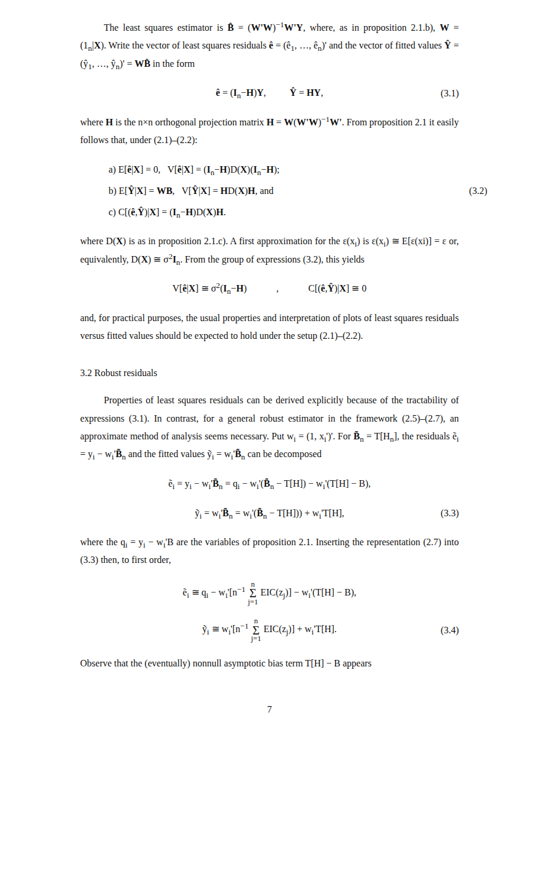The least squares estimator is B̂ = (W'W)−1W'Y, where, as in proposition 2.1.b), W = (1n|X). Write the vector of least squares residuals ê = (ê1, …, ên)' and the vector of fitted values Ŷ = (ŷ1, …, ŷn)' = WB̂ in the form
ê = (In−H)Y, Ŷ = HY, (3.1)
where H is the n×n orthogonal projection matrix H = W(W'W)−1W'. From proposition 2.1 it easily follows that, under (2.1)–(2.2):
a) E[ê|X] = 0, V[ê|X] = (In−H)D(X)(In−H);
b) E[Ŷ|X] = WB, V[Ŷ|X] = HD(X)H, and (3.2)
c) C[(ê,Ŷ)|X] = (In−H)D(X)H.
where D(X) is as in proposition 2.1.c). A first approximation for the ε(xi) is ε(xi) ≅ E[ε(xi)] = ε or, equivalently, D(X) ≅ σ2In. From the group of expressions (3.2), this yields
V[ê|X] ≅ σ2(In−H) , C[(ê,Ŷ)|X] ≅ 0
and, for practical purposes, the usual properties and interpretation of plots of least squares residuals versus fitted values should be expected to hold under the setup (2.1)–(2.2).
3.2 Robust residuals
Properties of least squares residuals can be derived explicitly because of the tractability of expressions (3.1). In contrast, for a general robust estimator in the framework (2.5)–(2.7), an approximate method of analysis seems necessary. Put wi = (1, xi')'. For B̃n = T[Hn], the residuals ẽi = yi − wi'B̃n and the fitted values ỹi = wi'B̃n can be decomposed
ẽi = yi − wi'B̃n = qi − wi'(B̃n − T[H]) − wi'(T[H] − B),
ỹi = wi'B̃n = wi'(B̃n − T[H])) + wi'T[H], (3.3)
where the qi = yi − wi'B are the variables of proposition 2.1. Inserting the representation (2.7) into (3.3) then, to first order,
ẽi ≅ qi − wi'[n−1 nΣj=1 EIC(zj)] − wi'(T[H] − B),
ỹi ≅ wi'[n−1 nΣj=1 EIC(zj)] + wi'T[H]. (3.4)
Observe that the (eventually) nonnull asymptotic bias term T[H] − B appears
7